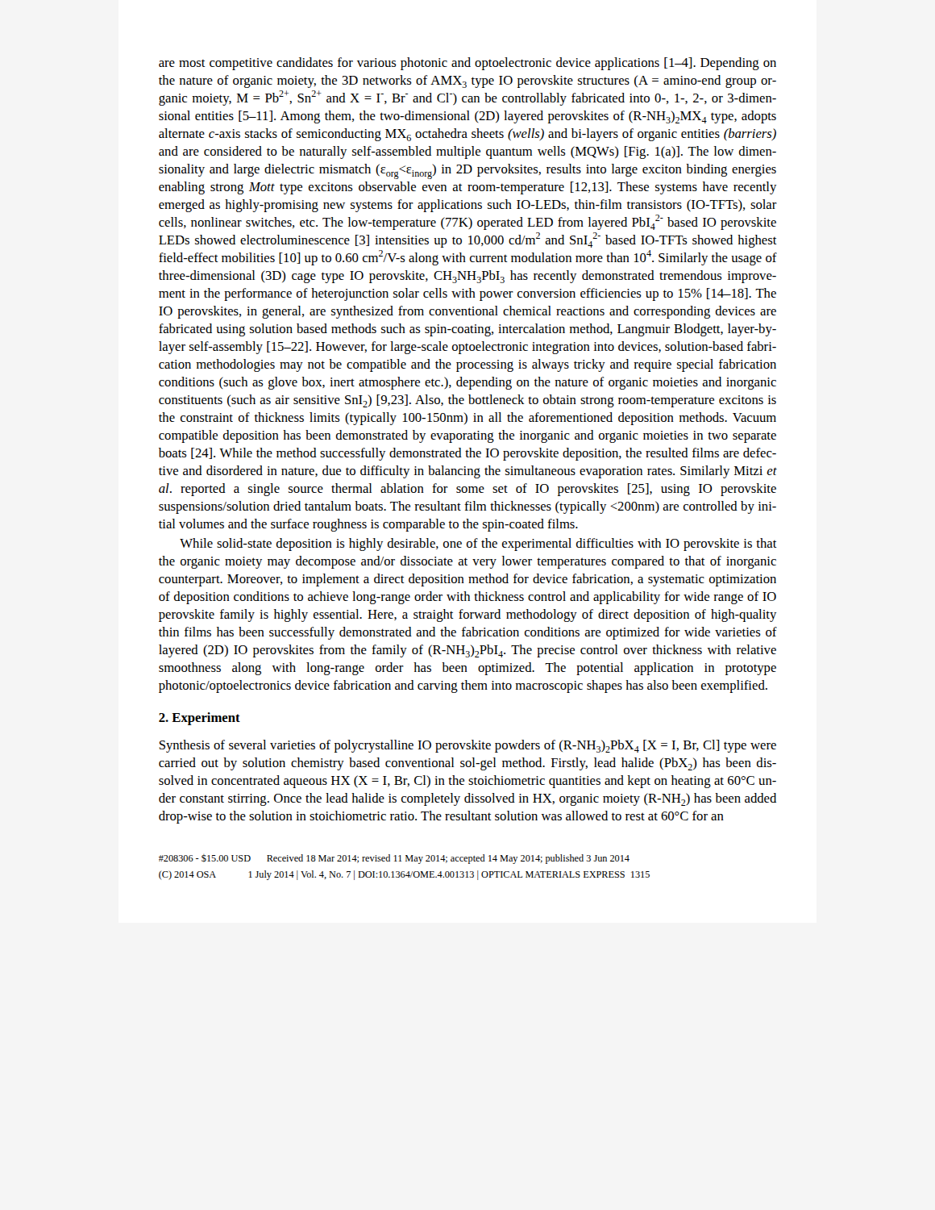are most competitive candidates for various photonic and optoelectronic device applications [1–4]. Depending on the nature of organic moiety, the 3D networks of AMX3 type IO perovskite structures (A = amino-end group organic moiety, M = Pb2+, Sn2+ and X = I-, Br- and Cl-) can be controllably fabricated into 0-, 1-, 2-, or 3-dimensional entities [5–11]. Among them, the two-dimensional (2D) layered perovskites of (R-NH3)2MX4 type, adopts alternate c-axis stacks of semiconducting MX6 octahedra sheets (wells) and bi-layers of organic entities (barriers) and are considered to be naturally self-assembled multiple quantum wells (MQWs) [Fig. 1(a)]. The low dimensionality and large dielectric mismatch (εorg<εinorg) in 2D pervoksites, results into large exciton binding energies enabling strong Mott type excitons observable even at room-temperature [12,13]. These systems have recently emerged as highly-promising new systems for applications such IO-LEDs, thin-film transistors (IO-TFTs), solar cells, nonlinear switches, etc. The low-temperature (77K) operated LED from layered PbI42- based IO perovskite LEDs showed electroluminescence [3] intensities up to 10,000 cd/m2 and SnI42- based IO-TFTs showed highest field-effect mobilities [10] up to 0.60 cm2/V-s along with current modulation more than 104. Similarly the usage of three-dimensional (3D) cage type IO perovskite, CH3NH3PbI3 has recently demonstrated tremendous improvement in the performance of heterojunction solar cells with power conversion efficiencies up to 15% [14–18]. The IO perovskites, in general, are synthesized from conventional chemical reactions and corresponding devices are fabricated using solution based methods such as spin-coating, intercalation method, Langmuir Blodgett, layer-by-layer self-assembly [15–22]. However, for large-scale optoelectronic integration into devices, solution-based fabrication methodologies may not be compatible and the processing is always tricky and require special fabrication conditions (such as glove box, inert atmosphere etc.), depending on the nature of organic moieties and inorganic constituents (such as air sensitive SnI2) [9,23]. Also, the bottleneck to obtain strong room-temperature excitons is the constraint of thickness limits (typically 100-150nm) in all the aforementioned deposition methods. Vacuum compatible deposition has been demonstrated by evaporating the inorganic and organic moieties in two separate boats [24]. While the method successfully demonstrated the IO perovskite deposition, the resulted films are defective and disordered in nature, due to difficulty in balancing the simultaneous evaporation rates. Similarly Mitzi et al. reported a single source thermal ablation for some set of IO perovskites [25], using IO perovskite suspensions/solution dried tantalum boats. The resultant film thicknesses (typically <200nm) are controlled by initial volumes and the surface roughness is comparable to the spin-coated films.
While solid-state deposition is highly desirable, one of the experimental difficulties with IO perovskite is that the organic moiety may decompose and/or dissociate at very lower temperatures compared to that of inorganic counterpart. Moreover, to implement a direct deposition method for device fabrication, a systematic optimization of deposition conditions to achieve long-range order with thickness control and applicability for wide range of IO perovskite family is highly essential. Here, a straight forward methodology of direct deposition of high-quality thin films has been successfully demonstrated and the fabrication conditions are optimized for wide varieties of layered (2D) IO perovskites from the family of (R-NH3)2PbI4. The precise control over thickness with relative smoothness along with long-range order has been optimized. The potential application in prototype photonic/optoelectronics device fabrication and carving them into macroscopic shapes has also been exemplified.
2. Experiment
Synthesis of several varieties of polycrystalline IO perovskite powders of (R-NH3)2PbX4 [X = I, Br, Cl] type were carried out by solution chemistry based conventional sol-gel method. Firstly, lead halide (PbX2) has been dissolved in concentrated aqueous HX (X = I, Br, Cl) in the stoichiometric quantities and kept on heating at 60°C under constant stirring. Once the lead halide is completely dissolved in HX, organic moiety (R-NH2) has been added drop-wise to the solution in stoichiometric ratio. The resultant solution was allowed to rest at 60°C for an
#208306 - $15.00 USD Received 18 Mar 2014; revised 11 May 2014; accepted 14 May 2014; published 3 Jun 2014
(C) 2014 OSA 1 July 2014 | Vol. 4, No. 7 | DOI:10.1364/OME.4.001313 | OPTICAL MATERIALS EXPRESS 1315